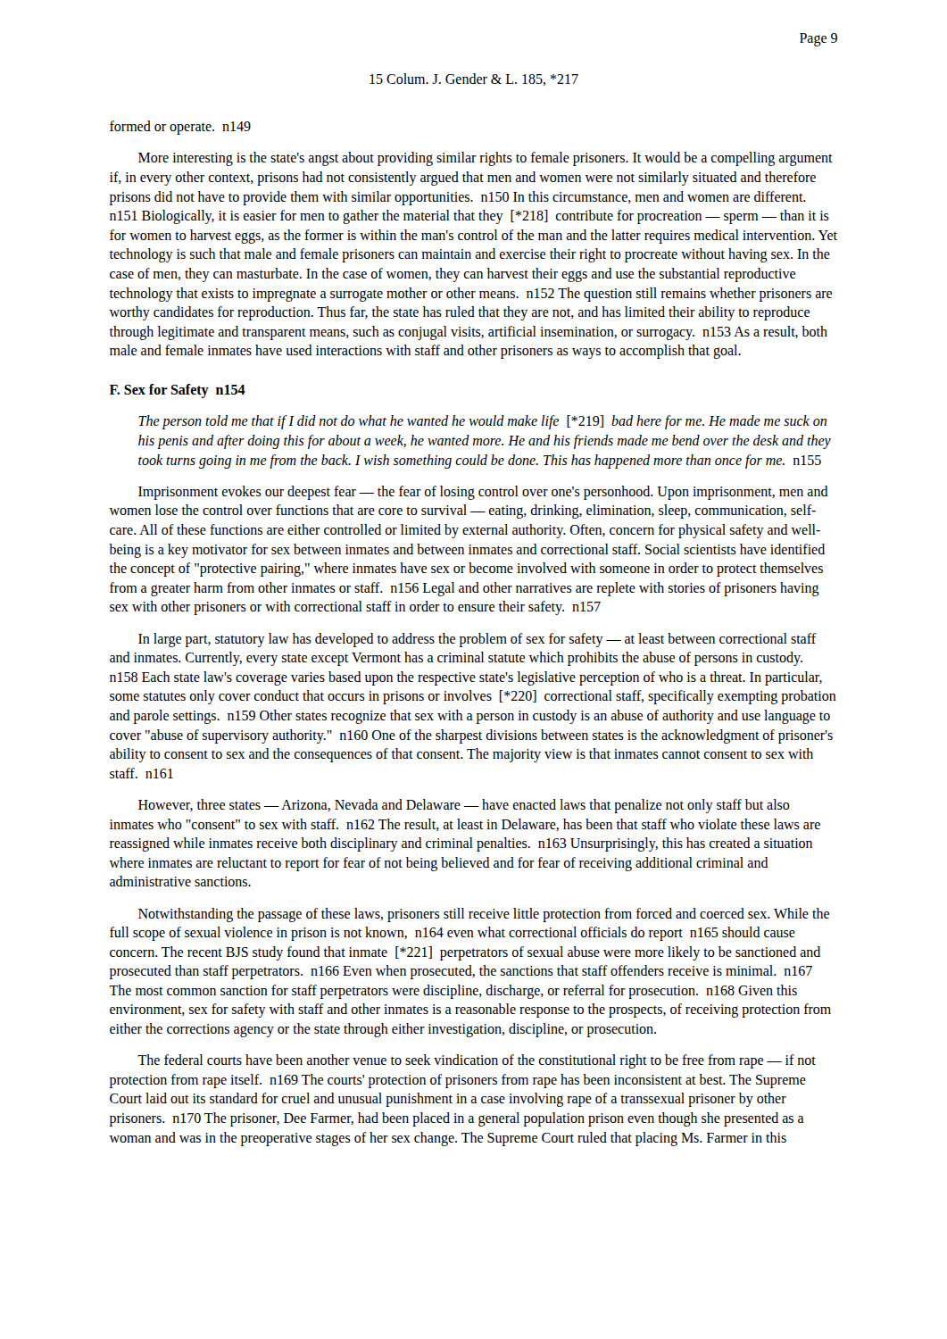Page 9
15 Colum. J. Gender & L. 185, *217
formed or operate. n149
More interesting is the state's angst about providing similar rights to female prisoners. It would be a compelling argument if, in every other context, prisons had not consistently argued that men and women were not similarly situated and therefore prisons did not have to provide them with similar opportunities. n150 In this circumstance, men and women are different. n151 Biologically, it is easier for men to gather the material that they [*218] contribute for procreation — sperm — than it is for women to harvest eggs, as the former is within the man's control of the man and the latter requires medical intervention. Yet technology is such that male and female prisoners can maintain and exercise their right to procreate without having sex. In the case of men, they can masturbate. In the case of women, they can harvest their eggs and use the substantial reproductive technology that exists to impregnate a surrogate mother or other means. n152 The question still remains whether prisoners are worthy candidates for reproduction. Thus far, the state has ruled that they are not, and has limited their ability to reproduce through legitimate and transparent means, such as conjugal visits, artificial insemination, or surrogacy. n153 As a result, both male and female inmates have used interactions with staff and other prisoners as ways to accomplish that goal.
F. Sex for Safety n154
The person told me that if I did not do what he wanted he would make life [*219] bad here for me. He made me suck on his penis and after doing this for about a week, he wanted more. He and his friends made me bend over the desk and they took turns going in me from the back. I wish something could be done. This has happened more than once for me. n155
Imprisonment evokes our deepest fear — the fear of losing control over one's personhood. Upon imprisonment, men and women lose the control over functions that are core to survival — eating, drinking, elimination, sleep, communication, self-care. All of these functions are either controlled or limited by external authority. Often, concern for physical safety and well-being is a key motivator for sex between inmates and between inmates and correctional staff. Social scientists have identified the concept of "protective pairing," where inmates have sex or become involved with someone in order to protect themselves from a greater harm from other inmates or staff. n156 Legal and other narratives are replete with stories of prisoners having sex with other prisoners or with correctional staff in order to ensure their safety. n157
In large part, statutory law has developed to address the problem of sex for safety — at least between correctional staff and inmates. Currently, every state except Vermont has a criminal statute which prohibits the abuse of persons in custody. n158 Each state law's coverage varies based upon the respective state's legislative perception of who is a threat. In particular, some statutes only cover conduct that occurs in prisons or involves [*220] correctional staff, specifically exempting probation and parole settings. n159 Other states recognize that sex with a person in custody is an abuse of authority and use language to cover "abuse of supervisory authority." n160 One of the sharpest divisions between states is the acknowledgment of prisoner's ability to consent to sex and the consequences of that consent. The majority view is that inmates cannot consent to sex with staff. n161
However, three states — Arizona, Nevada and Delaware — have enacted laws that penalize not only staff but also inmates who "consent" to sex with staff. n162 The result, at least in Delaware, has been that staff who violate these laws are reassigned while inmates receive both disciplinary and criminal penalties. n163 Unsurprisingly, this has created a situation where inmates are reluctant to report for fear of not being believed and for fear of receiving additional criminal and administrative sanctions.
Notwithstanding the passage of these laws, prisoners still receive little protection from forced and coerced sex. While the full scope of sexual violence in prison is not known, n164 even what correctional officials do report n165 should cause concern. The recent BJS study found that inmate [*221] perpetrators of sexual abuse were more likely to be sanctioned and prosecuted than staff perpetrators. n166 Even when prosecuted, the sanctions that staff offenders receive is minimal. n167 The most common sanction for staff perpetrators were discipline, discharge, or referral for prosecution. n168 Given this environment, sex for safety with staff and other inmates is a reasonable response to the prospects, of receiving protection from either the corrections agency or the state through either investigation, discipline, or prosecution.
The federal courts have been another venue to seek vindication of the constitutional right to be free from rape — if not protection from rape itself. n169 The courts' protection of prisoners from rape has been inconsistent at best. The Supreme Court laid out its standard for cruel and unusual punishment in a case involving rape of a transsexual prisoner by other prisoners. n170 The prisoner, Dee Farmer, had been placed in a general population prison even though she presented as a woman and was in the preoperative stages of her sex change. The Supreme Court ruled that placing Ms. Farmer in this